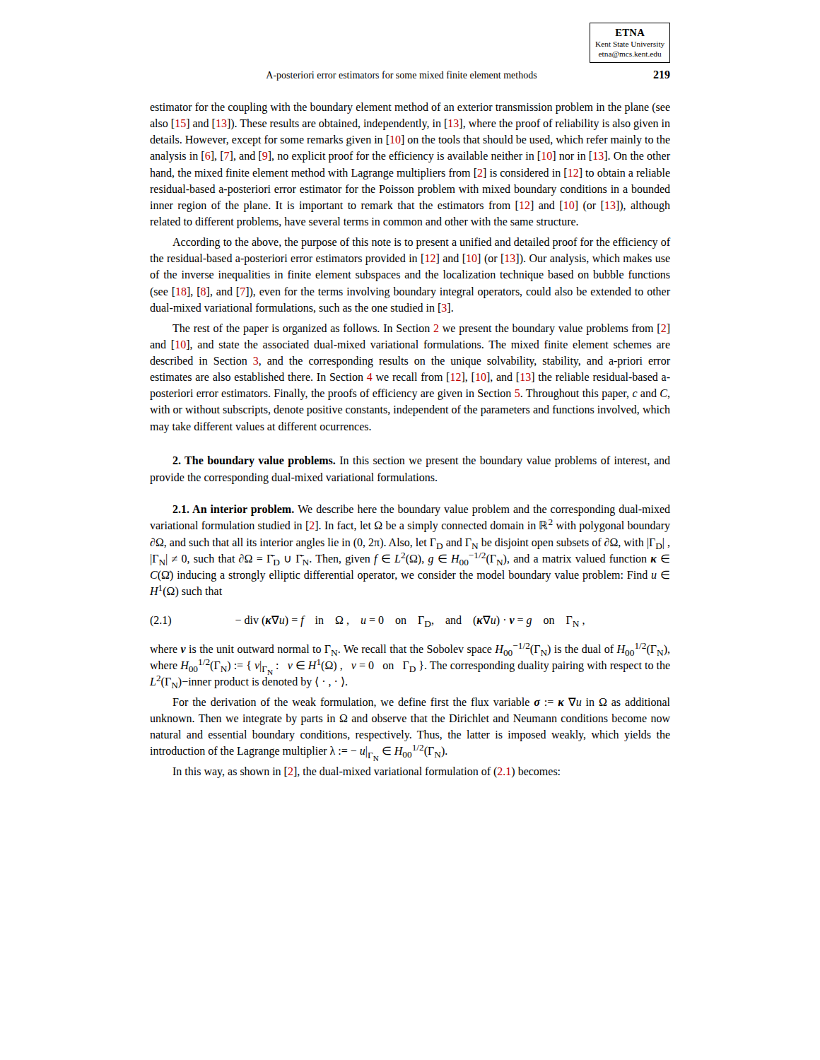ETNA
Kent State University
etna@mcs.kent.edu
A-posteriori error estimators for some mixed finite element methods 219
estimator for the coupling with the boundary element method of an exterior transmission problem in the plane (see also [15] and [13]). These results are obtained, independently, in [13], where the proof of reliability is also given in details. However, except for some remarks given in [10] on the tools that should be used, which refer mainly to the analysis in [6], [7], and [9], no explicit proof for the efficiency is available neither in [10] nor in [13]. On the other hand, the mixed finite element method with Lagrange multipliers from [2] is considered in [12] to obtain a reliable residual-based a-posteriori error estimator for the Poisson problem with mixed boundary conditions in a bounded inner region of the plane. It is important to remark that the estimators from [12] and [10] (or [13]), although related to different problems, have several terms in common and other with the same structure.
According to the above, the purpose of this note is to present a unified and detailed proof for the efficiency of the residual-based a-posteriori error estimators provided in [12] and [10] (or [13]). Our analysis, which makes use of the inverse inequalities in finite element subspaces and the localization technique based on bubble functions (see [18], [8], and [7]), even for the terms involving boundary integral operators, could also be extended to other dual-mixed variational formulations, such as the one studied in [3].
The rest of the paper is organized as follows. In Section 2 we present the boundary value problems from [2] and [10], and state the associated dual-mixed variational formulations. The mixed finite element schemes are described in Section 3, and the corresponding results on the unique solvability, stability, and a-priori error estimates are also established there. In Section 4 we recall from [12], [10], and [13] the reliable residual-based a-posteriori error estimators. Finally, the proofs of efficiency are given in Section 5. Throughout this paper, c and C, with or without subscripts, denote positive constants, independent of the parameters and functions involved, which may take different values at different ocurrences.
2. The boundary value problems. In this section we present the boundary value problems of interest, and provide the corresponding dual-mixed variational formulations.
2.1. An interior problem. We describe here the boundary value problem and the corresponding dual-mixed variational formulation studied in [2]. In fact, let Ω be a simply connected domain in ℝ2 with polygonal boundary ∂Ω, and such that all its interior angles lie in (0, 2π). Also, let ΓD and ΓN be disjoint open subsets of ∂Ω, with |ΓD| , |ΓN| ≠ 0, such that ∂Ω = Γ̄D ∪ Γ̄N. Then, given f ∈ L2(Ω), g ∈ H00−1/2(ΓN), and a matrix valued function κ ∈ C(Ω̄) inducing a strongly elliptic differential operator, we consider the model boundary value problem: Find u ∈ H1(Ω) such that
(2.1) − div (κ∇u) = f in Ω , u = 0 on ΓD, and (κ∇u) · ν = g on ΓN ,
where ν is the unit outward normal to ΓN. We recall that the Sobolev space H00−1/2(ΓN) is the dual of H001/2(ΓN), where H001/2(ΓN) := { v|ΓN : v ∈ H1(Ω) , v = 0 on ΓD }. The corresponding duality pairing with respect to the L2(ΓN)−inner product is denoted by ⟨ · , · ⟩.
For the derivation of the weak formulation, we define first the flux variable σ := κ ∇u in Ω as additional unknown. Then we integrate by parts in Ω and observe that the Dirichlet and Neumann conditions become now natural and essential boundary conditions, respectively. Thus, the latter is imposed weakly, which yields the introduction of the Lagrange multiplier λ := − u|ΓN ∈ H001/2(ΓN).
In this way, as shown in [2], the dual-mixed variational formulation of (2.1) becomes: